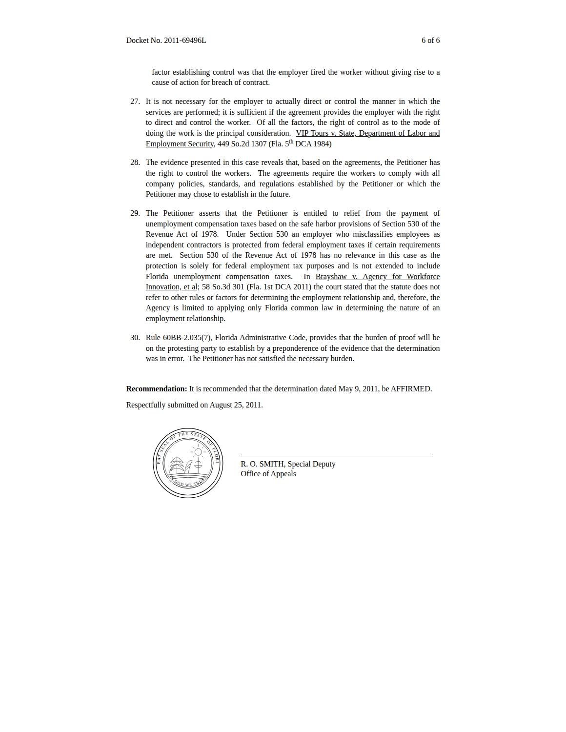Docket No. 2011-69496L
6 of 6
factor establishing control was that the employer fired the worker without giving rise to a cause of action for breach of contract.
27. It is not necessary for the employer to actually direct or control the manner in which the services are performed; it is sufficient if the agreement provides the employer with the right to direct and control the worker. Of all the factors, the right of control as to the mode of doing the work is the principal consideration. VIP Tours v. State, Department of Labor and Employment Security, 449 So.2d 1307 (Fla. 5th DCA 1984)
28. The evidence presented in this case reveals that, based on the agreements, the Petitioner has the right to control the workers. The agreements require the workers to comply with all company policies, standards, and regulations established by the Petitioner or which the Petitioner may chose to establish in the future.
29. The Petitioner asserts that the Petitioner is entitled to relief from the payment of unemployment compensation taxes based on the safe harbor provisions of Section 530 of the Revenue Act of 1978. Under Section 530 an employer who misclassifies employees as independent contractors is protected from federal employment taxes if certain requirements are met. Section 530 of the Revenue Act of 1978 has no relevance in this case as the protection is solely for federal employment tax purposes and is not extended to include Florida unemployment compensation taxes. In Brayshaw v. Agency for Workforce Innovation, et al; 58 So.3d 301 (Fla. 1st DCA 2011) the court stated that the statute does not refer to other rules or factors for determining the employment relationship and, therefore, the Agency is limited to applying only Florida common law in determining the nature of an employment relationship.
30. Rule 60BB-2.035(7), Florida Administrative Code, provides that the burden of proof will be on the protesting party to establish by a preponderence of the evidence that the determination was in error. The Petitioner has not satisfied the necessary burden.
Recommendation: It is recommended that the determination dated May 9, 2011, be AFFIRMED.
Respectfully submitted on August 25, 2011.
GREAT SEAL OF THE STATE OF FLORIDA IN GOD WE TRUST
R. O. SMITH, Special Deputy
Office of Appeals